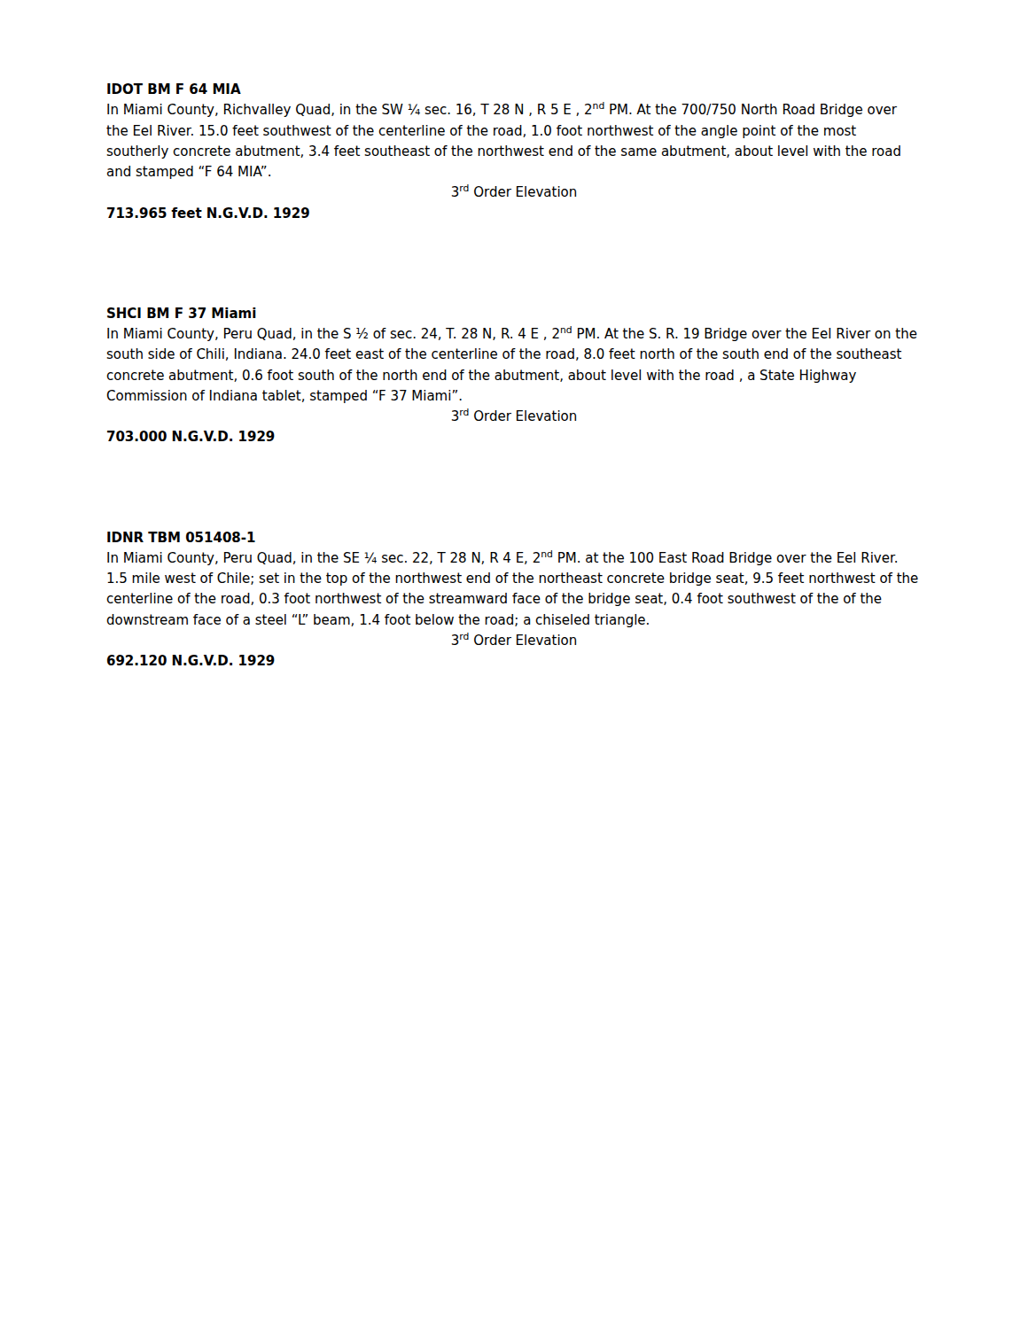IDOT BM F 64 MIA
In Miami County, Richvalley Quad, in the SW ¼ sec. 16, T 28 N , R 5 E , 2nd PM. At the 700/750 North Road Bridge over the Eel River. 15.0 feet southwest of the centerline of the road, 1.0 foot northwest of the angle point of the most southerly concrete abutment, 3.4 feet southeast of the northwest end of the same abutment, about level with the road and stamped “F 64 MIA”.
3rd Order Elevation
713.965 feet N.G.V.D. 1929
SHCI BM F 37 Miami
In Miami County, Peru Quad, in the S ½ of sec. 24, T. 28 N, R. 4 E , 2nd PM. At the S. R. 19 Bridge over the Eel River on the south side of Chili, Indiana. 24.0 feet east of the centerline of the road, 8.0 feet north of the south end of the southeast concrete abutment, 0.6 foot south of the north end of the abutment, about level with the road , a State Highway Commission of Indiana tablet, stamped “F 37 Miami”.
3rd Order Elevation
703.000 N.G.V.D. 1929
IDNR TBM 051408-1
In Miami County, Peru Quad, in the SE ¼ sec. 22, T 28 N, R 4 E, 2nd PM. at the 100 East Road Bridge over the Eel River. 1.5 mile west of Chile; set in the top of the northwest end of the northeast concrete bridge seat, 9.5 feet northwest of the centerline of the road, 0.3 foot northwest of the streamward face of the bridge seat, 0.4 foot southwest of the of the downstream face of a steel “L” beam, 1.4 foot below the road; a chiseled triangle.
3rd Order Elevation
692.120 N.G.V.D. 1929